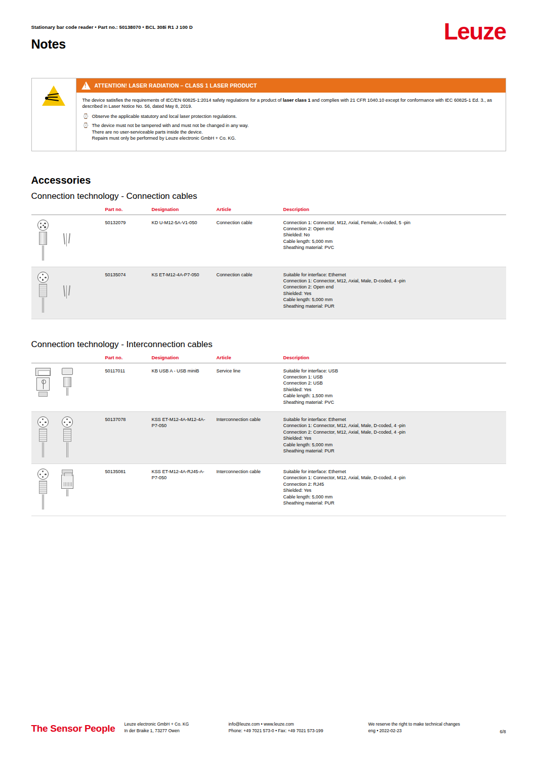Stationary bar code reader • Part no.: 50138070 • BCL 308i R1 J 100 D
Notes
Leuze
ATTENTION! LASER RADIATION – CLASS 1 LASER PRODUCT
The device satisfies the requirements of IEC/EN 60825-1:2014 safety regulations for a product of laser class 1 and complies with 21 CFR 1040.10 except for conformance with IEC 60825-1 Ed. 3., as described in Laser Notice No. 56, dated May 8, 2019.
⌚Observe the applicable statutory and local laser protection regulations.
⌚The device must not be tampered with and must not be changed in any way.
There are no user-serviceable parts inside the device.
Repairs must only be performed by Leuze electronic GmbH + Co. KG.
Accessories
Connection technology - Connection cables
| | Part no. | Designation | Article | Description |
| --- | --- | --- | --- | --- |
| | 50132079 | KD U-M12-5A-V1-050 | Connection cable | Connection 1: Connector, M12, Axial, Female, A-coded, 5 -pin Connection 2: Open end Shielded: No Cable length: 5,000 mm Sheathing material: PVC |
| | 50135074 | KS ET-M12-4A-P7-050 | Connection cable | Suitable for interface: Ethernet Connection 1: Connector, M12, Axial, Male, D-coded, 4 -pin Connection 2: Open end Shielded: Yes Cable length: 5,000 mm Sheathing material: PUR |
Connection technology - Interconnection cables
| | Part no. | Designation | Article | Description |
| --- | --- | --- | --- | --- |
| | 50117011 | KB USB A - USB miniB | Service line | Suitable for interface: USB Connection 1: USB Connection 2: USB Shielded: Yes Cable length: 1,500 mm Sheathing material: PVC |
| | 50137078 | KSS ET-M12-4A-M12-4A-P7-050 | Interconnection cable | Suitable for interface: Ethernet Connection 1: Connector, M12, Axial, Male, D-coded, 4 -pin Connection 2: Connector, M12, Axial, Male, D-coded, 4 -pin Shielded: Yes Cable length: 5,000 mm Sheathing material: PUR |
| | 50135081 | KSS ET-M12-4A-RJ45-A-P7-050 | Interconnection cable | Suitable for interface: Ethernet Connection 1: Connector, M12, Axial, Male, D-coded, 4 -pin Connection 2: RJ45 Shielded: Yes Cable length: 5,000 mm Sheathing material: PUR |
The Sensor People
Leuze electronic GmbH + Co. KG
In der Braike 1, 73277 Owen
info@leuze.com • www.leuze.com
Phone: +49 7021 573-0 • Fax: +49 7021 573-199
We reserve the right to make technical changes
eng • 2022-02-23
6/8